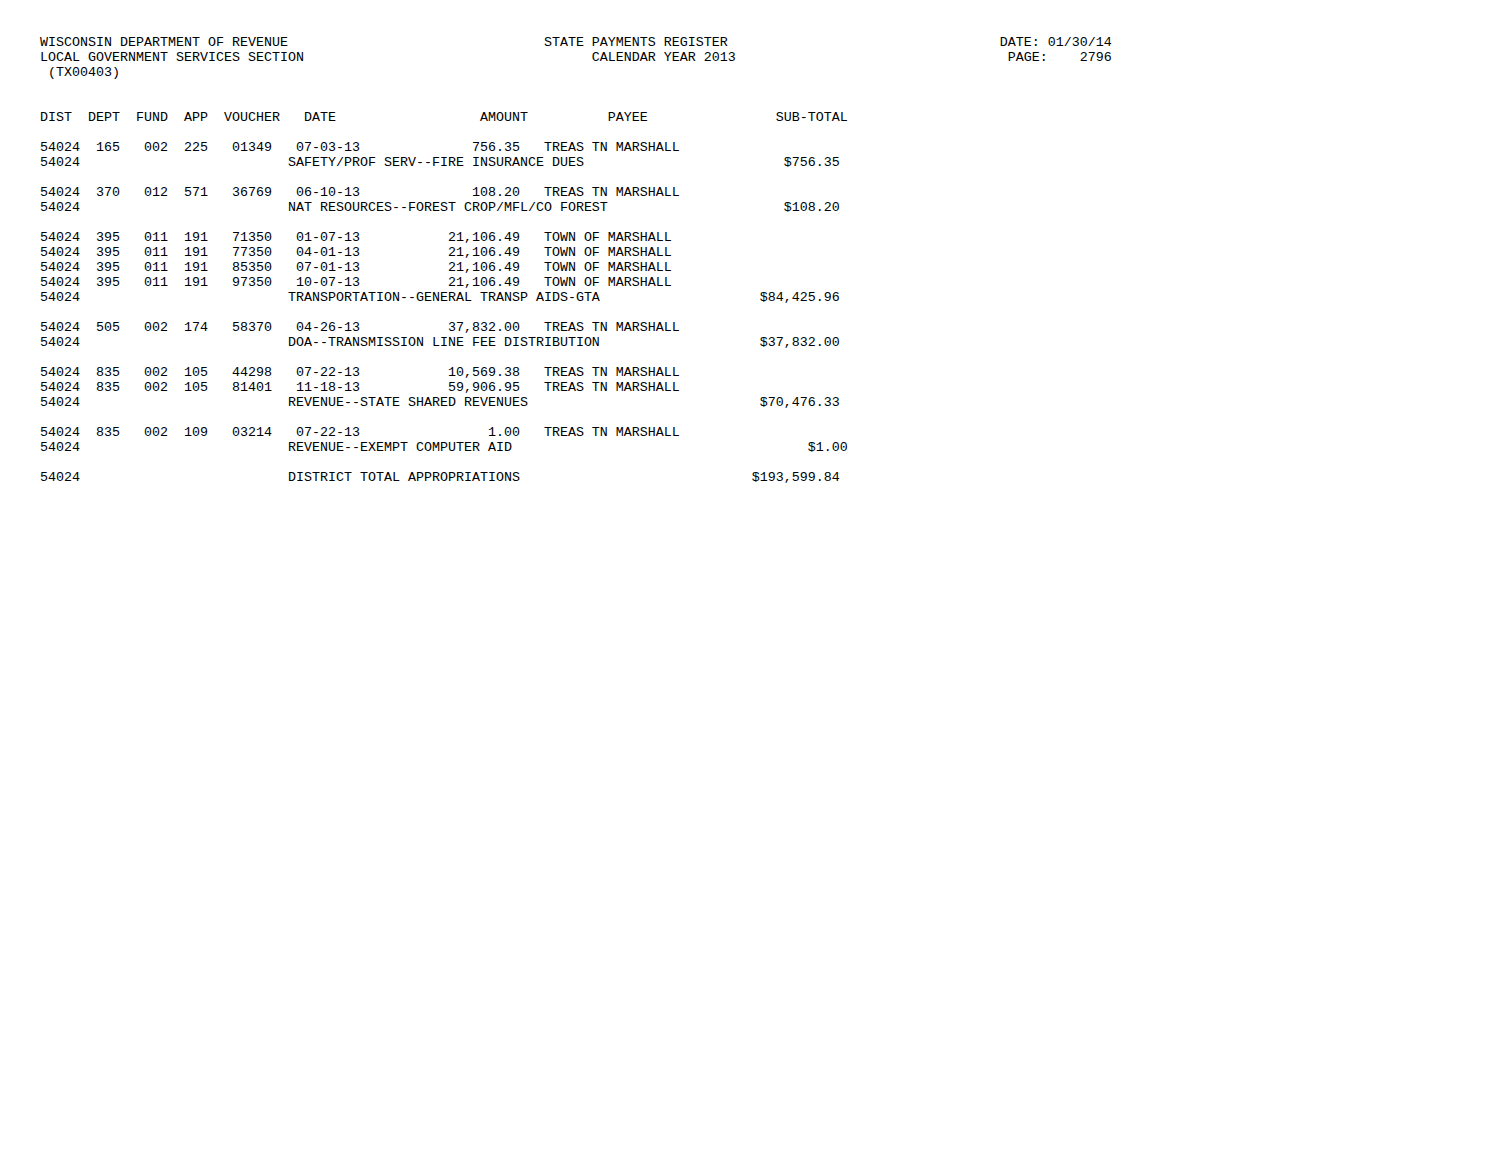WISCONSIN DEPARTMENT OF REVENUE STATE PAYMENTS REGISTER DATE: 01/30/14 LOCAL GOVERNMENT SERVICES SECTION CALENDAR YEAR 2013 PAGE: 2796 (TX00403) DIST DEPT FUND APP VOUCHER DATE AMOUNT PAYEE SUB-TOTAL 54024 165 002 225 01349 07-03-13 756.35 TREAS TN MARSHALL 54024 SAFETY/PROF SERV--FIRE INSURANCE DUES $756.35 54024 370 012 571 36769 06-10-13 108.20 TREAS TN MARSHALL 54024 NAT RESOURCES--FOREST CROP/MFL/CO FOREST $108.20 54024 395 011 191 71350 01-07-13 21,106.49 TOWN OF MARSHALL 54024 395 011 191 77350 04-01-13 21,106.49 TOWN OF MARSHALL 54024 395 011 191 85350 07-01-13 21,106.49 TOWN OF MARSHALL 54024 395 011 191 97350 10-07-13 21,106.49 TOWN OF MARSHALL 54024 TRANSPORTATION--GENERAL TRANSP AIDS-GTA $84,425.96 54024 505 002 174 58370 04-26-13 37,832.00 TREAS TN MARSHALL 54024 DOA--TRANSMISSION LINE FEE DISTRIBUTION $37,832.00 54024 835 002 105 44298 07-22-13 10,569.38 TREAS TN MARSHALL 54024 835 002 105 81401 11-18-13 59,906.95 TREAS TN MARSHALL 54024 REVENUE--STATE SHARED REVENUES $70,476.33 54024 835 002 109 03214 07-22-13 1.00 TREAS TN MARSHALL 54024 REVENUE--EXEMPT COMPUTER AID $1.00 54024 DISTRICT TOTAL APPROPRIATIONS $193,599.84